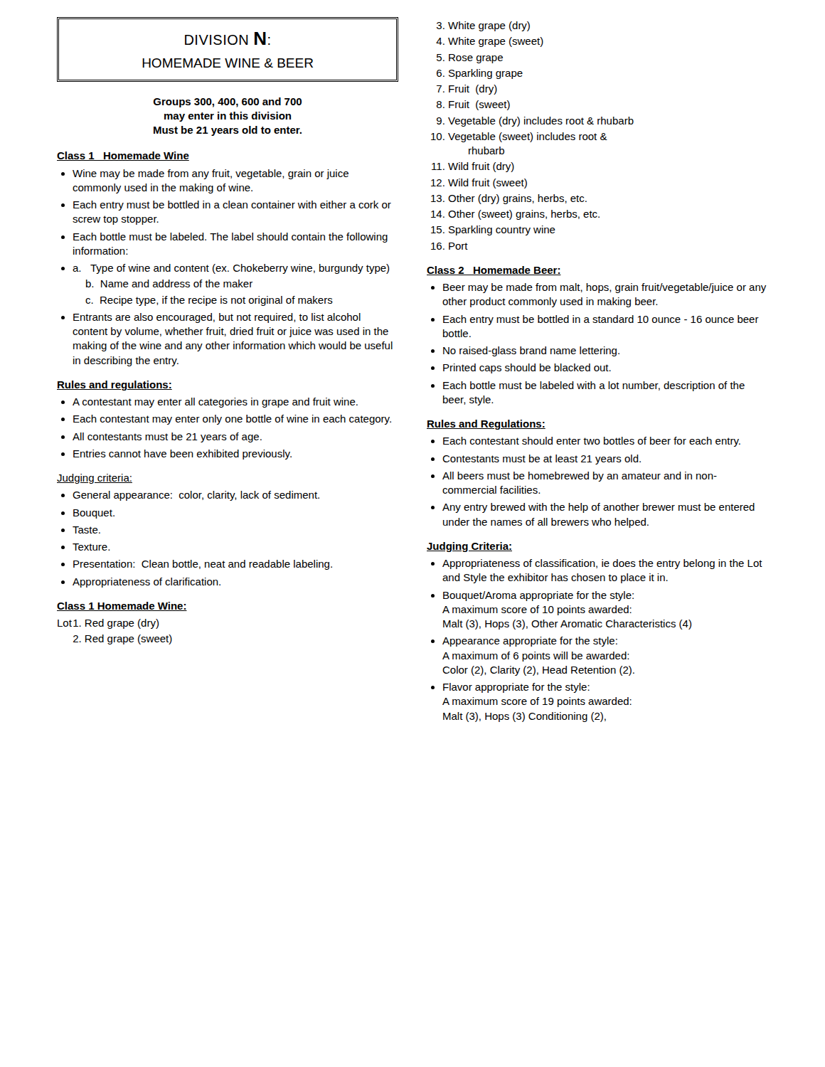DIVISION N:
HOMEMADE WINE & BEER
Groups 300, 400, 600 and 700
may enter in this division
Must be 21 years old to enter.
Class 1 Homemade Wine
Wine may be made from any fruit, vegetable, grain or juice commonly used in the making of wine.
Each entry must be bottled in a clean container with either a cork or screw top stopper.
Each bottle must be labeled. The label should contain the following information:
a. Type of wine and content (ex. Chokeberry wine, burgundy type)
b. Name and address of the maker
c. Recipe type, if the recipe is not original of makers
Entrants are also encouraged, but not required, to list alcohol content by volume, whether fruit, dried fruit or juice was used in the making of the wine and any other information which would be useful in describing the entry.
Rules and regulations:
A contestant may enter all categories in grape and fruit wine.
Each contestant may enter only one bottle of wine in each category.
All contestants must be 21 years of age.
Entries cannot have been exhibited previously.
Judging criteria:
General appearance: color, clarity, lack of sediment.
Bouquet.
Taste.
Texture.
Presentation: Clean bottle, neat and readable labeling.
Appropriateness of clarification.
Class 1 Homemade Wine:
Lot
Red grape (dry)
Red grape (sweet)
White grape (dry)
White grape (sweet)
Rose grape
Sparkling grape
Fruit (dry)
Fruit (sweet)
Vegetable (dry) includes root & rhubarb
Vegetable (sweet) includes root &
rhubarb
Wild fruit (dry)
Wild fruit (sweet)
Other (dry) grains, herbs, etc.
Other (sweet) grains, herbs, etc.
Sparkling country wine
Port
Class 2 Homemade Beer:
Beer may be made from malt, hops, grain fruit/vegetable/juice or any other product commonly used in making beer.
Each entry must be bottled in a standard 10 ounce - 16 ounce beer bottle.
No raised-glass brand name lettering.
Printed caps should be blacked out.
Each bottle must be labeled with a lot number, description of the beer, style.
Rules and Regulations:
Each contestant should enter two bottles of beer for each entry.
Contestants must be at least 21 years old.
All beers must be homebrewed by an amateur and in non-commercial facilities.
Any entry brewed with the help of another brewer must be entered under the names of all brewers who helped.
Judging Criteria:
Appropriateness of classification, ie does the entry belong in the Lot and Style the exhibitor has chosen to place it in.
Bouquet/Aroma appropriate for the style:
A maximum score of 10 points awarded:
Malt (3), Hops (3), Other Aromatic Characteristics (4)
Appearance appropriate for the style:
A maximum of 6 points will be awarded:
Color (2), Clarity (2), Head Retention (2).
Flavor appropriate for the style:
A maximum score of 19 points awarded:
Malt (3), Hops (3) Conditioning (2),